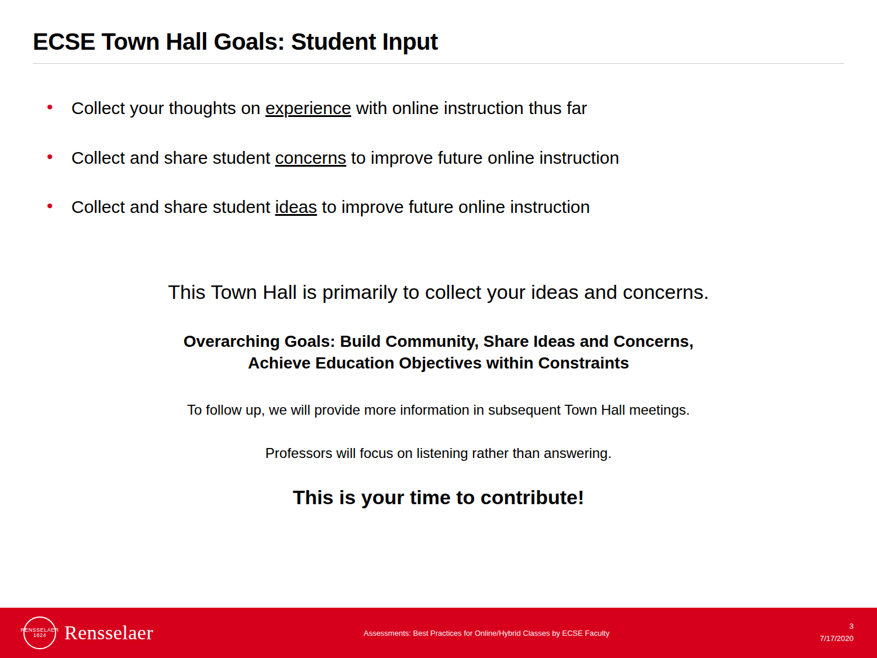ECSE Town Hall Goals: Student Input
Collect your thoughts on experience with online instruction thus far
Collect and share student concerns to improve future online instruction
Collect and share student ideas to improve future online instruction
This Town Hall is primarily to collect your ideas and concerns.
Overarching Goals: Build Community, Share Ideas and Concerns,
Achieve Education Objectives within Constraints
To follow up, we will provide more information in subsequent Town Hall meetings.
Professors will focus on listening rather than answering.
This is your time to contribute!
RENSSELAER
1824
Rensselaer
Assessments: Best Practices for Online/Hybrid Classes by ECSE Faculty
3 7/17/2020